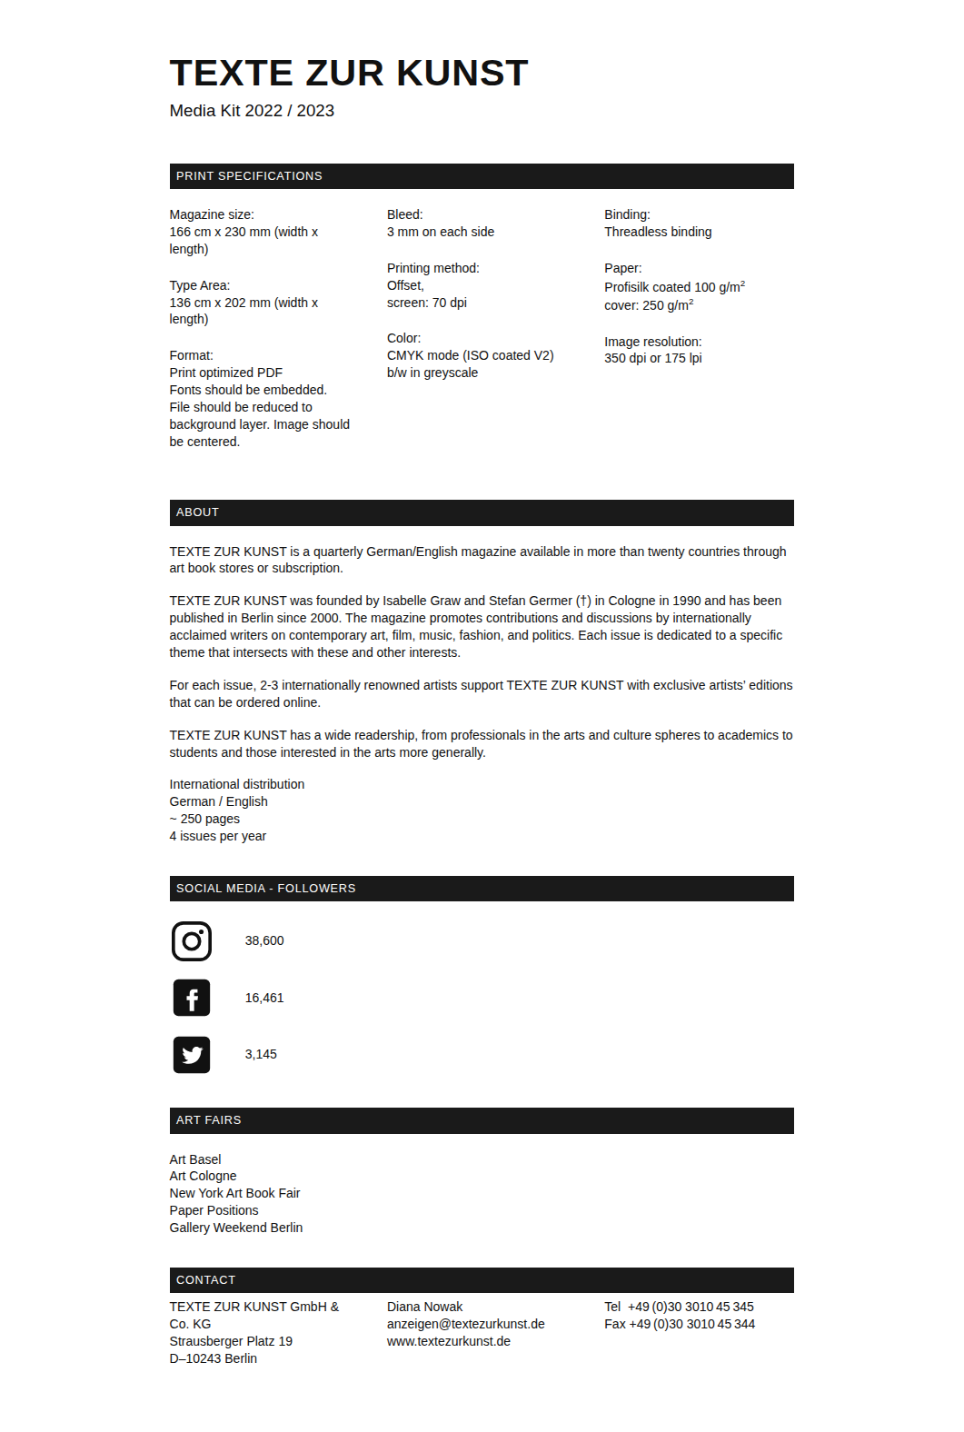TEXTE ZUR KUNST
Media Kit 2022 / 2023
Print specifications
Magazine size:
166 cm x 230 mm (width x length)
Type Area:
136 cm x 202 mm (width x length)
Format:
Print optimized PDF
Fonts should be embedded.
File should be reduced to background layer. Image should be centered.
Bleed:
3 mm on each side
Printing method:
Offset,
screen: 70 dpi
Color:
CMYK mode (ISO coated V2)
b/w in greyscale
Binding:
Threadless binding
Paper:
Profisilk coated 100 g/m2
cover: 250 g/m2
Image resolution:
350 dpi or 175 lpi
About
TEXTE ZUR KUNST is a quarterly German/English magazine available in more than twenty countries through art book stores or subscription.
TEXTE ZUR KUNST was founded by Isabelle Graw and Stefan Germer (†) in Cologne in 1990 and has been
published in Berlin since 2000. The magazine promotes contributions and discussions by internationally acclaimed writers on contemporary art, film, music, fashion, and politics. Each issue is dedicated to a specific theme that intersects with these and other interests.
For each issue, 2-3 internationally renowned artists support TEXTE ZUR KUNST with exclusive artists’ editions that can be ordered online.
TEXTE ZUR KUNST has a wide readership, from professionals in the arts and culture spheres to academics to students and those interested in the arts more generally.
International distribution
German / English
~ 250 pages
4 issues per year
Social media - followers
38,600
16,461
3,145
Art fairs
Art Basel
Art Cologne
New York Art Book Fair
Paper Positions
Gallery Weekend Berlin
Contact
TEXTE ZUR KUNST GmbH & Co. KG
Strausberger Platz 19
D–10243 Berlin
Diana Nowak
anzeigen@textezurkunst.de
www.textezurkunst.de
Tel +49 (0)30 3010 45 345
Fax +49 (0)30 3010 45 344